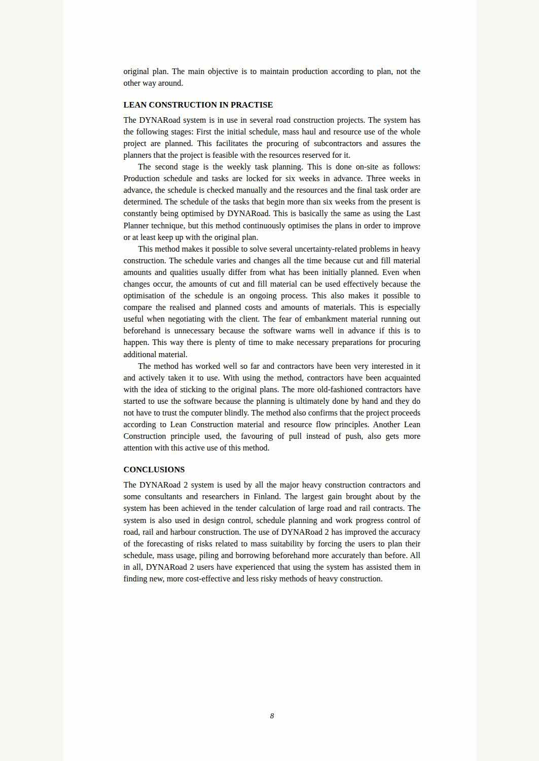original plan. The main objective is to maintain production according to plan, not the other way around.
LEAN CONSTRUCTION IN PRACTISE
The DYNARoad system is in use in several road construction projects. The system has the following stages: First the initial schedule, mass haul and resource use of the whole project are planned. This facilitates the procuring of subcontractors and assures the planners that the project is feasible with the resources reserved for it.
The second stage is the weekly task planning. This is done on-site as follows: Production schedule and tasks are locked for six weeks in advance. Three weeks in advance, the schedule is checked manually and the resources and the final task order are determined. The schedule of the tasks that begin more than six weeks from the present is constantly being optimised by DYNARoad. This is basically the same as using the Last Planner technique, but this method continuously optimises the plans in order to improve or at least keep up with the original plan.
This method makes it possible to solve several uncertainty-related problems in heavy construction. The schedule varies and changes all the time because cut and fill material amounts and qualities usually differ from what has been initially planned. Even when changes occur, the amounts of cut and fill material can be used effectively because the optimisation of the schedule is an ongoing process. This also makes it possible to compare the realised and planned costs and amounts of materials. This is especially useful when negotiating with the client. The fear of embankment material running out beforehand is unnecessary because the software warns well in advance if this is to happen. This way there is plenty of time to make necessary preparations for procuring additional material.
The method has worked well so far and contractors have been very interested in it and actively taken it to use. With using the method, contractors have been acquainted with the idea of sticking to the original plans. The more old-fashioned contractors have started to use the software because the planning is ultimately done by hand and they do not have to trust the computer blindly. The method also confirms that the project proceeds according to Lean Construction material and resource flow principles. Another Lean Construction principle used, the favouring of pull instead of push, also gets more attention with this active use of this method.
CONCLUSIONS
The DYNARoad 2 system is used by all the major heavy construction contractors and some consultants and researchers in Finland. The largest gain brought about by the system has been achieved in the tender calculation of large road and rail contracts. The system is also used in design control, schedule planning and work progress control of road, rail and harbour construction. The use of DYNARoad 2 has improved the accuracy of the forecasting of risks related to mass suitability by forcing the users to plan their schedule, mass usage, piling and borrowing beforehand more accurately than before. All in all, DYNARoad 2 users have experienced that using the system has assisted them in finding new, more cost-effective and less risky methods of heavy construction.
8